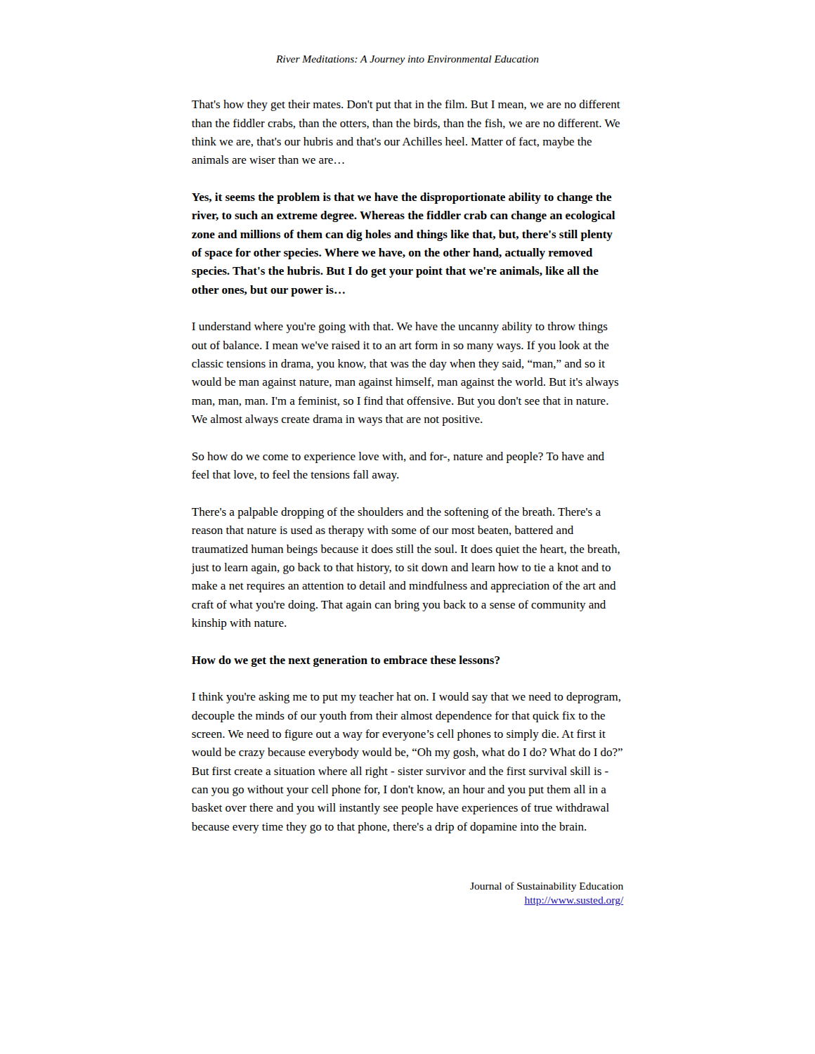River Meditations: A Journey into Environmental Education
That's how they get their mates. Don't put that in the film. But I mean, we are no different than the fiddler crabs, than the otters, than the birds, than the fish, we are no different. We think we are, that's our hubris and that's our Achilles heel. Matter of fact, maybe the animals are wiser than we are…
Yes, it seems the problem is that we have the disproportionate ability to change the river, to such an extreme degree. Whereas the fiddler crab can change an ecological zone and millions of them can dig holes and things like that, but, there's still plenty of space for other species. Where we have, on the other hand, actually removed species. That's the hubris. But I do get your point that we're animals, like all the other ones, but our power is…
I understand where you're going with that. We have the uncanny ability to throw things out of balance. I mean we've raised it to an art form in so many ways. If you look at the classic tensions in drama, you know, that was the day when they said, “man,” and so it would be man against nature, man against himself, man against the world. But it's always man, man, man. I'm a feminist, so I find that offensive. But you don't see that in nature. We almost always create drama in ways that are not positive.
So how do we come to experience love with, and for-, nature and people? To have and feel that love, to feel the tensions fall away.
There's a palpable dropping of the shoulders and the softening of the breath. There's a reason that nature is used as therapy with some of our most beaten, battered and traumatized human beings because it does still the soul. It does quiet the heart, the breath, just to learn again, go back to that history, to sit down and learn how to tie a knot and to make a net requires an attention to detail and mindfulness and appreciation of the art and craft of what you're doing. That again can bring you back to a sense of community and kinship with nature.
How do we get the next generation to embrace these lessons?
I think you're asking me to put my teacher hat on. I would say that we need to deprogram, decouple the minds of our youth from their almost dependence for that quick fix to the screen. We need to figure out a way for everyone’s cell phones to simply die. At first it would be crazy because everybody would be, “Oh my gosh, what do I do? What do I do?” But first create a situation where all right - sister survivor and the first survival skill is - can you go without your cell phone for, I don't know, an hour and you put them all in a basket over there and you will instantly see people have experiences of true withdrawal because every time they go to that phone, there's a drip of dopamine into the brain.
Journal of Sustainability Education
http://www.susted.org/